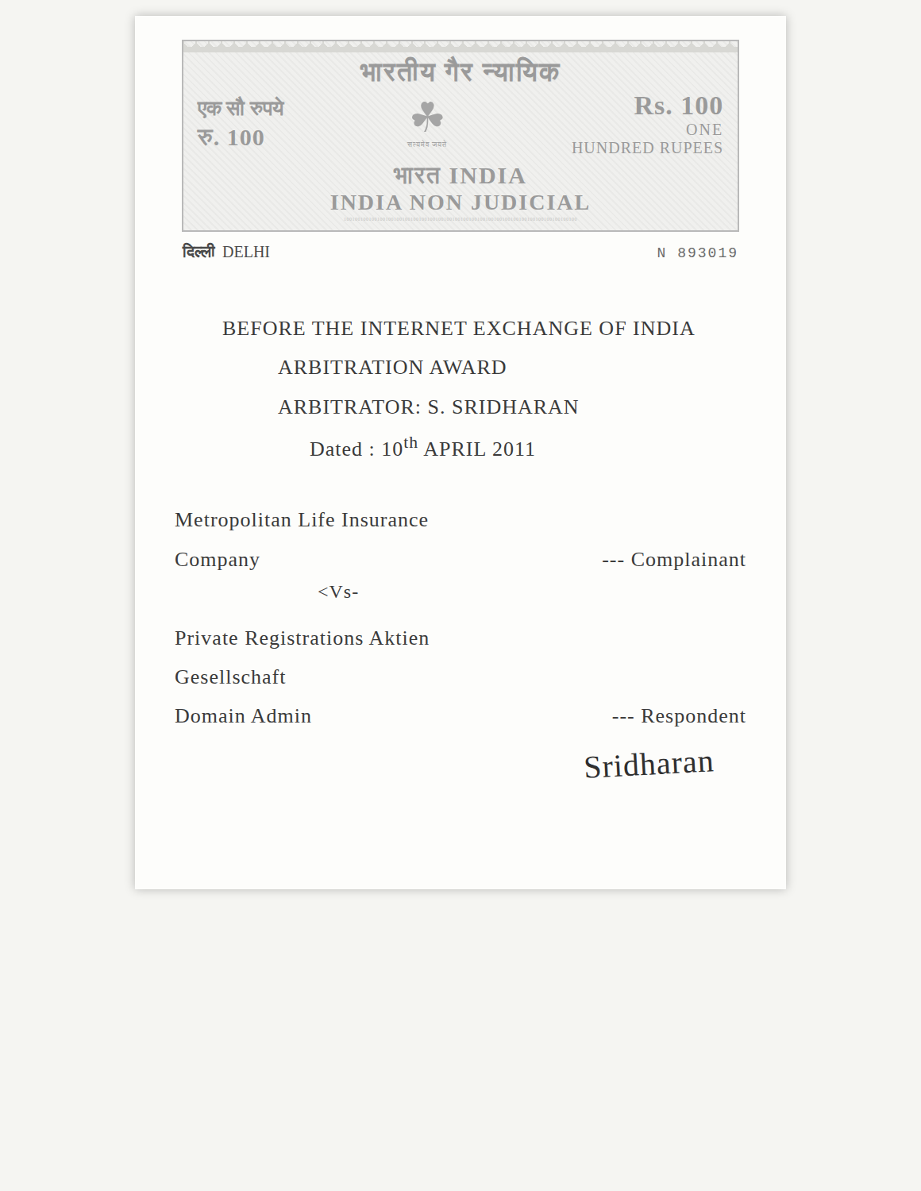भारतीय गैर न्यायिक
एक सौ रुपये
रु. 100
☘
सत्यमेव जयते
Rs. 100
ONE
HUNDRED RUPEES
भारत INDIA
INDIA NON JUDICIAL
100100100100100100100100100100100100100100100100100100100100100100100100100100100100
दिल्ली DELHI
N 893019
BEFORE THE INTERNET EXCHANGE OF INDIA
ARBITRATION AWARD
ARBITRATOR: S. SRIDHARAN
Dated : 10th APRIL 2011
Metropolitan Life Insurance
Company
--- Complainant
<Vs-
Private Registrations Aktien
Gesellschaft
Domain Admin
--- Respondent
Sridharan